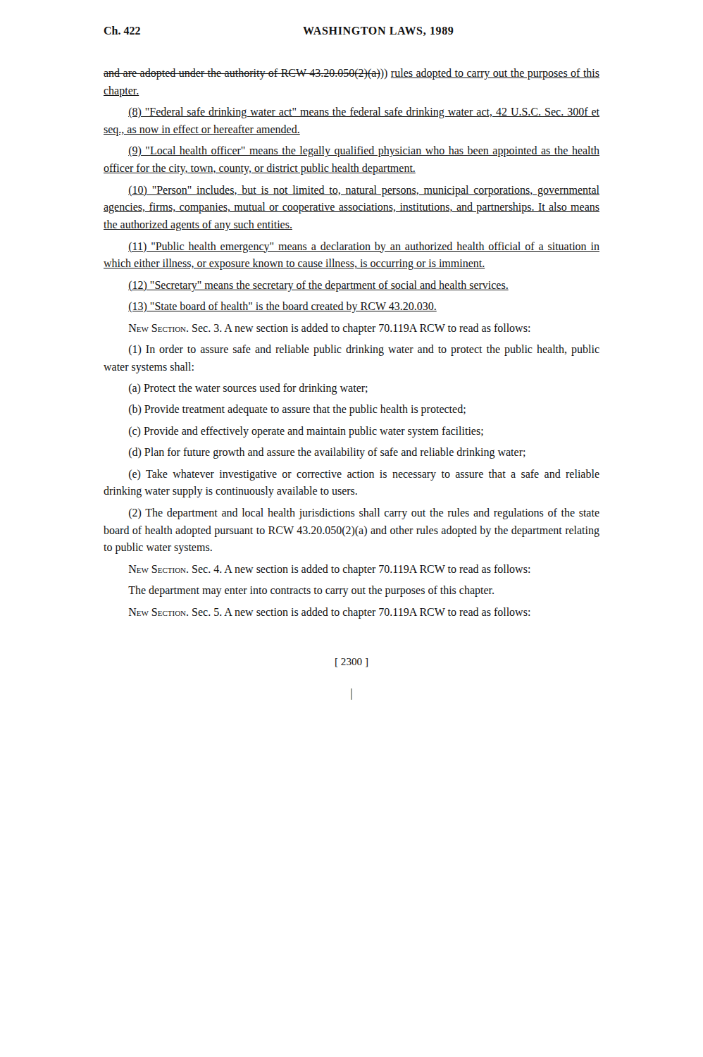Ch. 422
WASHINGTON LAWS, 1989
and are adopted under the authority of RCW 43.20.050(2)(a))) rules adopted to carry out the purposes of this chapter.
(8) "Federal safe drinking water act" means the federal safe drinking water act, 42 U.S.C. Sec. 300f et seq., as now in effect or hereafter amended.
(9) "Local health officer" means the legally qualified physician who has been appointed as the health officer for the city, town, county, or district public health department.
(10) "Person" includes, but is not limited to, natural persons, municipal corporations, governmental agencies, firms, companies, mutual or cooperative associations, institutions, and partnerships. It also means the authorized agents of any such entities.
(11) "Public health emergency" means a declaration by an authorized health official of a situation in which either illness, or exposure known to cause illness, is occurring or is imminent.
(12) "Secretary" means the secretary of the department of social and health services.
(13) "State board of health" is the board created by RCW 43.20.030.
New Section. Sec. 3. A new section is added to chapter 70.119A RCW to read as follows:
(1) In order to assure safe and reliable public drinking water and to protect the public health, public water systems shall:
(a) Protect the water sources used for drinking water;
(b) Provide treatment adequate to assure that the public health is protected;
(c) Provide and effectively operate and maintain public water system facilities;
(d) Plan for future growth and assure the availability of safe and reliable drinking water;
(e) Take whatever investigative or corrective action is necessary to assure that a safe and reliable drinking water supply is continuously available to users.
(2) The department and local health jurisdictions shall carry out the rules and regulations of the state board of health adopted pursuant to RCW 43.20.050(2)(a) and other rules adopted by the department relating to public water systems.
New Section. Sec. 4. A new section is added to chapter 70.119A RCW to read as follows:
The department may enter into contracts to carry out the purposes of this chapter.
New Section. Sec. 5. A new section is added to chapter 70.119A RCW to read as follows:
[ 2300 ]
|